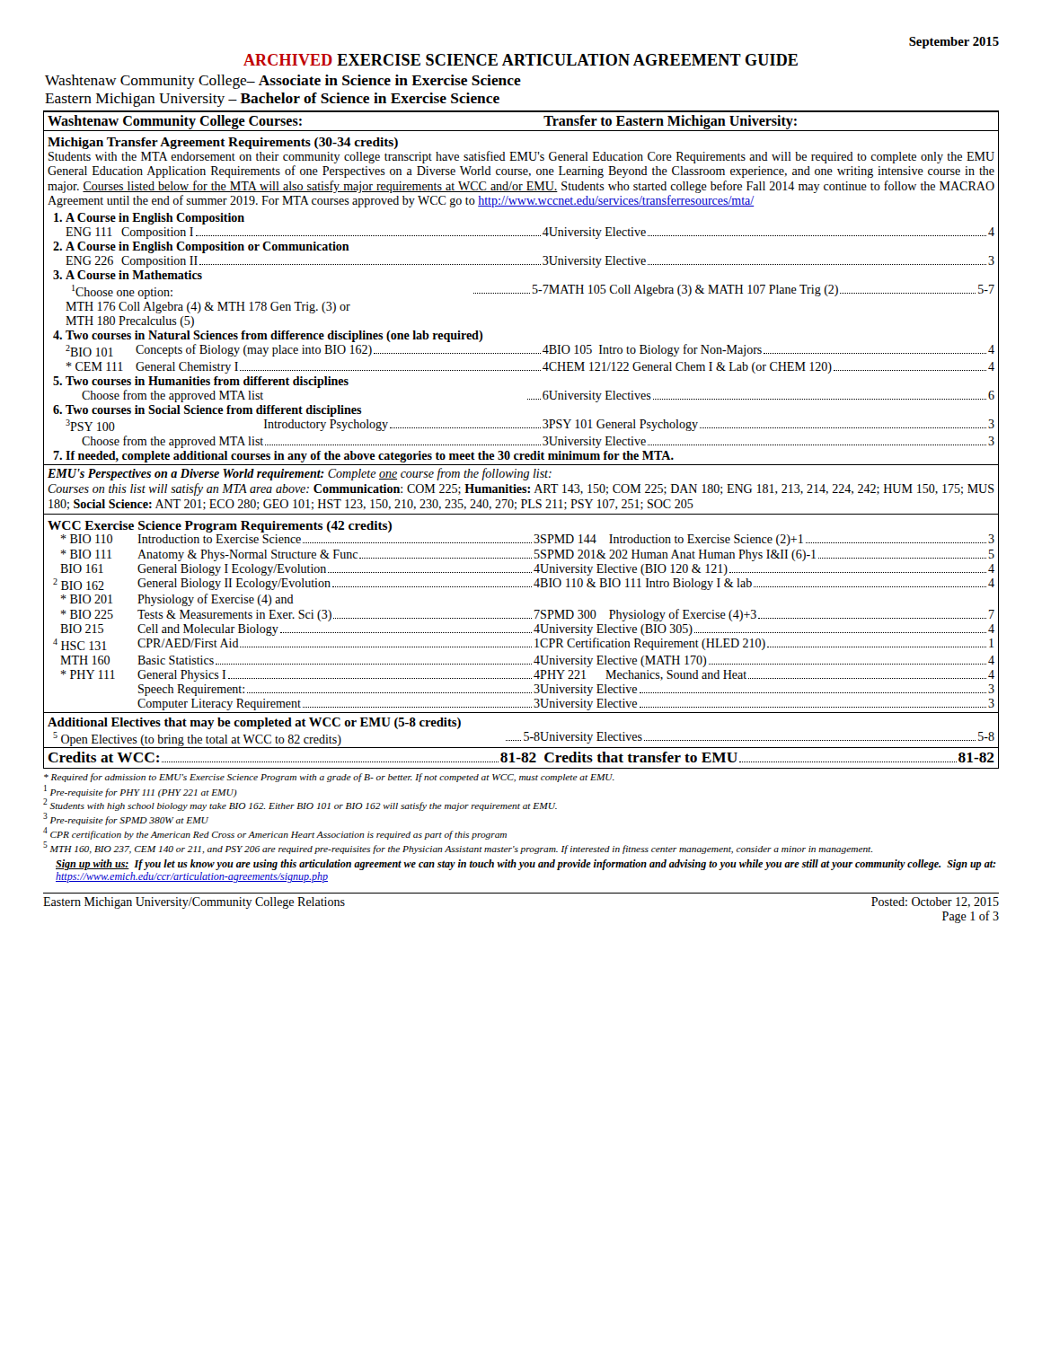September 2015
ARCHIVED EXERCISE SCIENCE ARTICULATION AGREEMENT GUIDE
Washtenaw Community College– Associate in Science in Exercise Science
Eastern Michigan University – Bachelor of Science in Exercise Science
| Washtenaw Community College Courses: | Transfer to Eastern Michigan University: |
| Michigan Transfer Agreement Requirements (30-34 credits) Students with the MTA endorsement on their community college transcript have satisfied EMU's General Education Core Requirements and will be required to complete only the EMU General Education Application Requirements of one Perspectives on a Diverse World course, one Learning Beyond the Classroom experience, and one writing intensive course in the major. Courses listed below for the MTA will also satisfy major requirements at WCC and/or EMU. Students who started college before Fall 2014 may continue to follow the MACRAO Agreement until the end of summer 2019. For MTA courses approved by WCC go to http://www.wccnet.edu/services/transferresources/mta/ A Course in English Composition / ENG 111 / Composition I 4 / University Elective 4 / A Course in English Composition or Communication / ENG 226 / Composition II 3 / University Elective 3 / A Course in Mathematics / 1 Choose one option: / 5-7 / MATH 105 Coll Algebra (3) & MATH 107 Plane Trig (2) 5-7 / / MTH 176 Coll Algebra (4) & MTH 178 Gen Trig. (3) or / / / MTH 180 Precalculus (5) / / Two courses in Natural Sciences from difference disciplines (one lab required) / 2 BIO 101 / Concepts of Biology (may place into BIO 162) 4 / BIO 105 Intro to Biology for Non-Majors 4 / / * CEM 111 / General Chemistry I 4 / CHEM 121/122 General Chem I & Lab (or CHEM 120) 4 / Two courses in Humanities from different disciplines / Choose from the approved MTA list / 6 / University Electives 6 / Two courses in Social Science from different disciplines / 3 PSY 100 / Introductory Psychology 3 / PSY 101 General Psychology 3 / / Choose from the approved MTA list / 3 / University Elective 3 / If needed, complete additional courses in any of the above categories to meet the 30 credit minimum for the MTA. |
| EMU's Perspectives on a Diverse World requirement: Complete one course from the following list: Courses on this list will satisfy an MTA area above: Communication : COM 225; Humanities: ART 143, 150; COM 225; DAN 180; ENG 181, 213, 214, 224, 242; HUM 150, 175; MUS 180; Social Science: ANT 201; ECO 280; GEO 101; HST 123, 150, 210, 230, 235, 240, 270; PLS 211; PSY 107, 251; SOC 205 |
| WCC Exercise Science Program Requirements (42 credits) / * BIO 110 / Introduction to Exercise Science 3 / SPMD 144 Introduction to Exercise Science (2)+1 3 / / * BIO 111 / Anatomy & Phys-Normal Structure & Func 5 / SPMD 201& 202 Human Anat Human Phys I&II (6)-1 5 / / BIO 161 / General Biology I Ecology/Evolution 4 / University Elective (BIO 120 & 121) 4 / / 2 BIO 162 / General Biology II Ecology/Evolution 4 / BIO 110 & BIO 111 Intro Biology I & lab 4 / / * BIO 201 / Physiology of Exercise (4) and / / / * BIO 225 / Tests & Measurements in Exer. Sci (3) 7 / SPMD 300 Physiology of Exercise (4)+3 7 / / BIO 215 / Cell and Molecular Biology 4 / University Elective (BIO 305) 4 / / 4 HSC 131 / CPR/AED/First Aid 1 / CPR Certification Requirement (HLED 210) 1 / / MTH 160 / Basic Statistics 4 / University Elective (MATH 170) 4 / / * PHY 111 / General Physics I 4 / PHY 221 Mechanics, Sound and Heat 4 / / / Speech Requirement: 3 / University Elective 3 / / / Computer Literacy Requirement 3 / University Elective 3 / |
| Additional Electives that may be completed at WCC or EMU (5-8 credits) / 5 Open Electives (to bring the total at WCC to 82 credits) / 5-8 / University Electives 5-8 / |
| Credits at WCC: 81-82 | Credits that transfer to EMU 81-82 |
* Required for admission to EMU's Exercise Science Program with a grade of B- or better. If not competed at WCC, must complete at EMU.
1 Pre-requisite for PHY 111 (PHY 221 at EMU)
2 Students with high school biology may take BIO 162. Either BIO 101 or BIO 162 will satisfy the major requirement at EMU.
3 Pre-requisite for SPMD 380W at EMU
4 CPR certification by the American Red Cross or American Heart Association is required as part of this program
5 MTH 160, BIO 237, CEM 140 or 211, and PSY 206 are required pre-requisites for the Physician Assistant master's program. If interested in fitness center management, consider a minor in management.
Sign up with us: If you let us know you are using this articulation agreement we can stay in touch with you and provide information and advising to you while you are still at your community college. Sign up at: https://www.emich.edu/ccr/articulation-agreements/signup.php
Eastern Michigan University/Community College Relations
Posted: October 12, 2015
Page 1 of 3